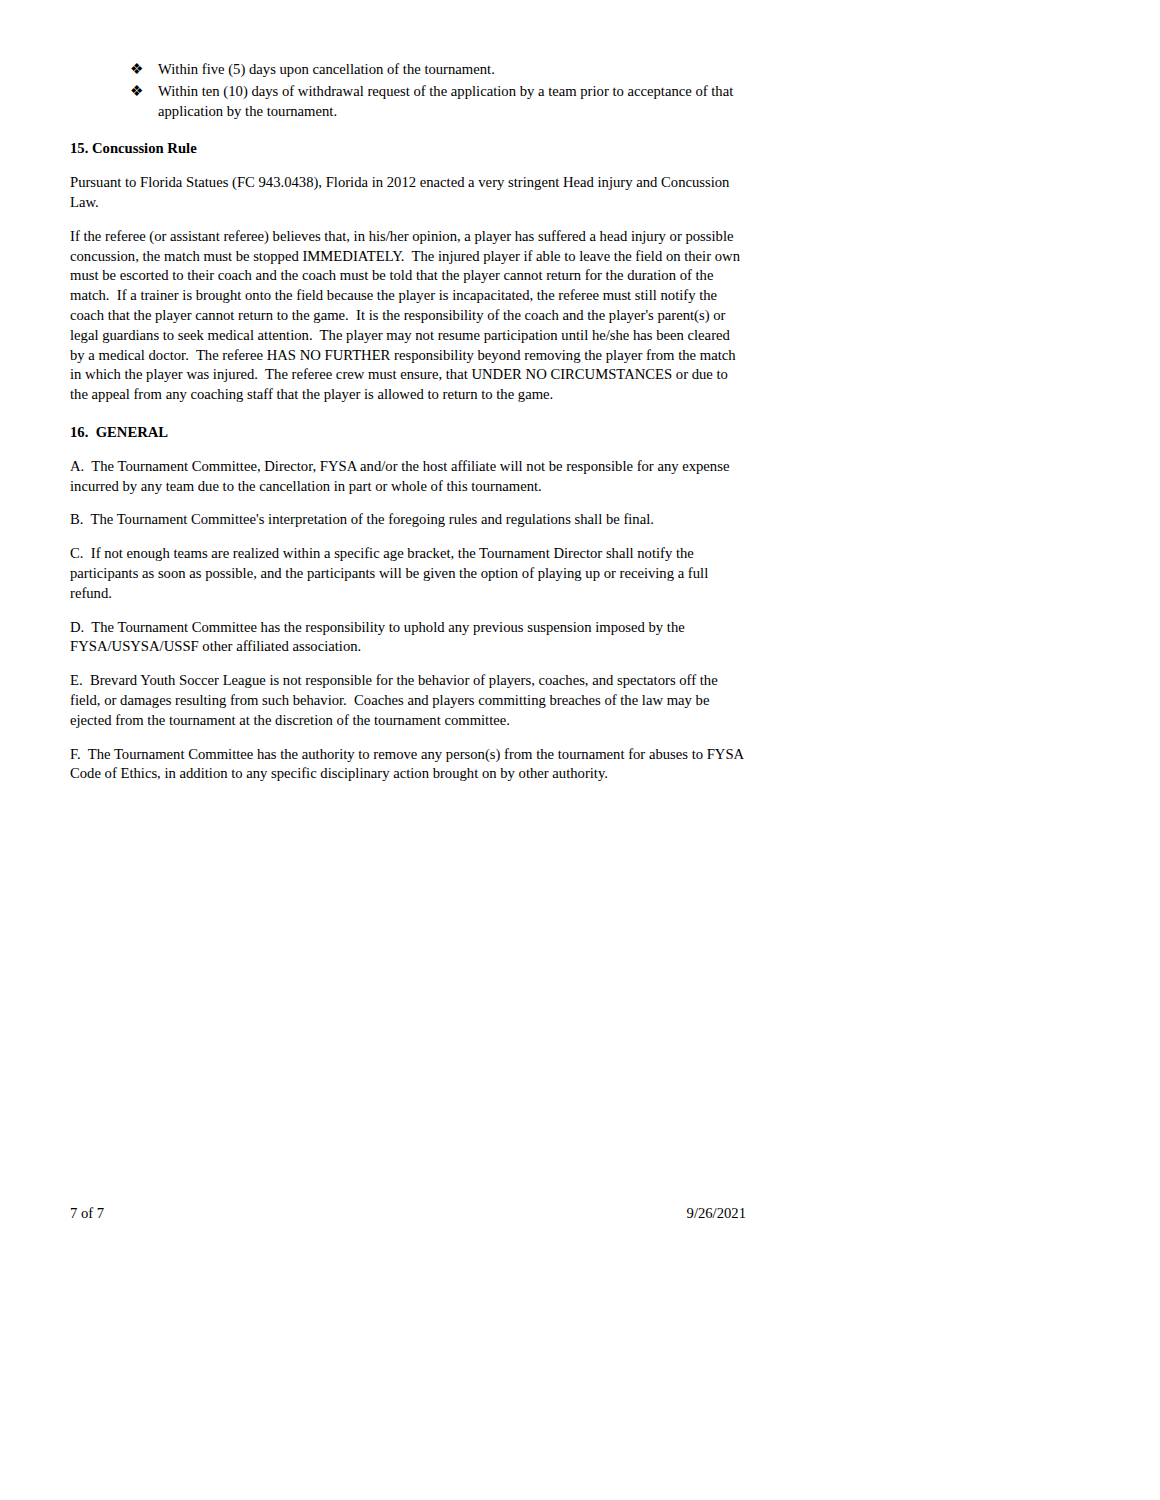Within five (5) days upon cancellation of the tournament.
Within ten (10) days of withdrawal request of the application by a team prior to acceptance of that application by the tournament.
15. Concussion Rule
Pursuant to Florida Statues (FC 943.0438), Florida in 2012 enacted a very stringent Head injury and Concussion Law.
If the referee (or assistant referee) believes that, in his/her opinion, a player has suffered a head injury or possible concussion, the match must be stopped IMMEDIATELY. The injured player if able to leave the field on their own must be escorted to their coach and the coach must be told that the player cannot return for the duration of the match. If a trainer is brought onto the field because the player is incapacitated, the referee must still notify the coach that the player cannot return to the game. It is the responsibility of the coach and the player's parent(s) or legal guardians to seek medical attention. The player may not resume participation until he/she has been cleared by a medical doctor. The referee HAS NO FURTHER responsibility beyond removing the player from the match in which the player was injured. The referee crew must ensure, that UNDER NO CIRCUMSTANCES or due to the appeal from any coaching staff that the player is allowed to return to the game.
16. GENERAL
A. The Tournament Committee, Director, FYSA and/or the host affiliate will not be responsible for any expense incurred by any team due to the cancellation in part or whole of this tournament.
B. The Tournament Committee's interpretation of the foregoing rules and regulations shall be final.
C. If not enough teams are realized within a specific age bracket, the Tournament Director shall notify the participants as soon as possible, and the participants will be given the option of playing up or receiving a full refund.
D. The Tournament Committee has the responsibility to uphold any previous suspension imposed by the FYSA/USYSA/USSF other affiliated association.
E. Brevard Youth Soccer League is not responsible for the behavior of players, coaches, and spectators off the field, or damages resulting from such behavior. Coaches and players committing breaches of the law may be ejected from the tournament at the discretion of the tournament committee.
F. The Tournament Committee has the authority to remove any person(s) from the tournament for abuses to FYSA Code of Ethics, in addition to any specific disciplinary action brought on by other authority.
7 of 7 9/26/2021